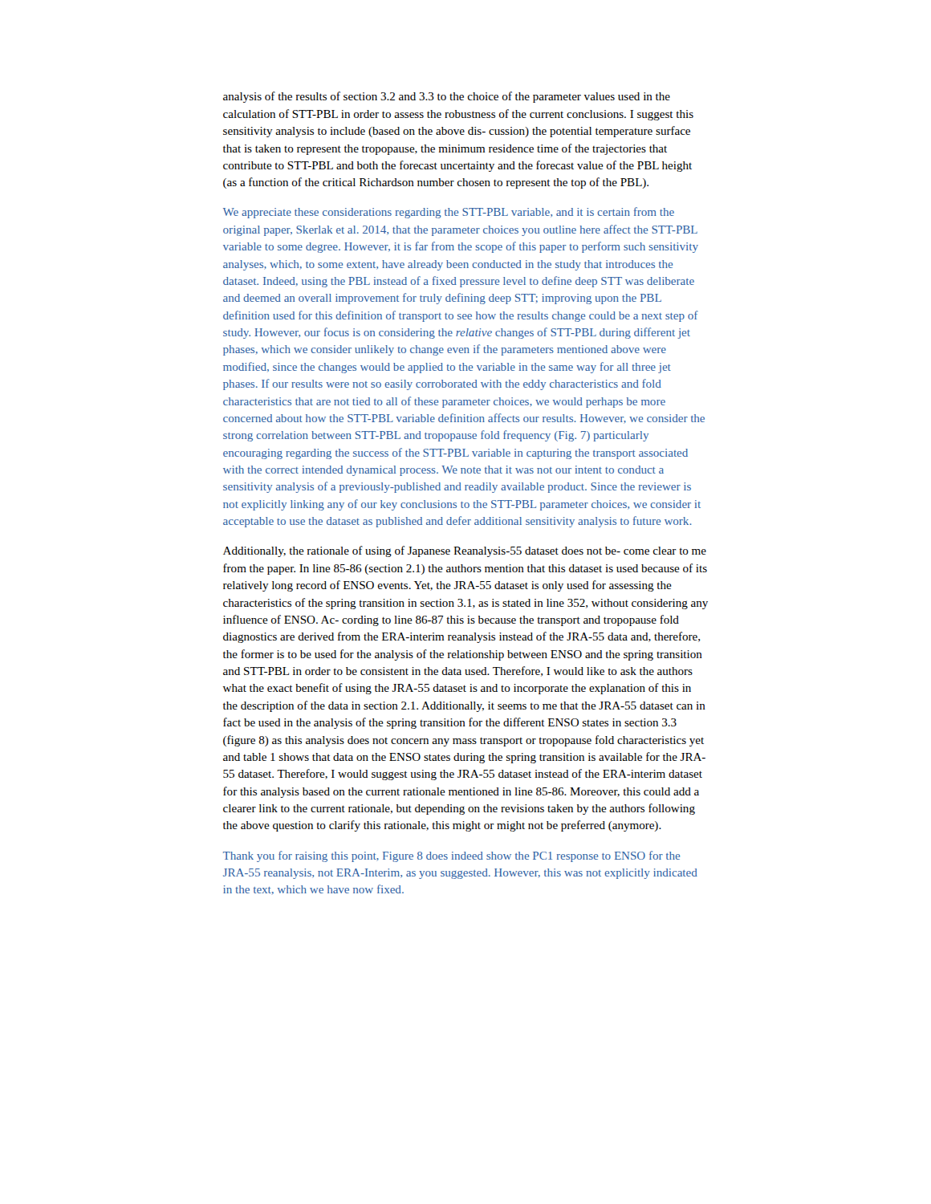analysis of the results of section 3.2 and 3.3 to the choice of the parameter values used in the calculation of STT-PBL in order to assess the robustness of the current conclusions. I suggest this sensitivity analysis to include (based on the above dis- cussion) the potential temperature surface that is taken to represent the tropopause, the minimum residence time of the trajectories that contribute to STT-PBL and both the forecast uncertainty and the forecast value of the PBL height (as a function of the critical Richardson number chosen to represent the top of the PBL).
We appreciate these considerations regarding the STT-PBL variable, and it is certain from the original paper, Skerlak et al. 2014, that the parameter choices you outline here affect the STT-PBL variable to some degree. However, it is far from the scope of this paper to perform such sensitivity analyses, which, to some extent, have already been conducted in the study that introduces the dataset. Indeed, using the PBL instead of a fixed pressure level to define deep STT was deliberate and deemed an overall improvement for truly defining deep STT; improving upon the PBL definition used for this definition of transport to see how the results change could be a next step of study. However, our focus is on considering the relative changes of STT-PBL during different jet phases, which we consider unlikely to change even if the parameters mentioned above were modified, since the changes would be applied to the variable in the same way for all three jet phases. If our results were not so easily corroborated with the eddy characteristics and fold characteristics that are not tied to all of these parameter choices, we would perhaps be more concerned about how the STT-PBL variable definition affects our results. However, we consider the strong correlation between STT-PBL and tropopause fold frequency (Fig. 7) particularly encouraging regarding the success of the STT-PBL variable in capturing the transport associated with the correct intended dynamical process. We note that it was not our intent to conduct a sensitivity analysis of a previously-published and readily available product. Since the reviewer is not explicitly linking any of our key conclusions to the STT-PBL parameter choices, we consider it acceptable to use the dataset as published and defer additional sensitivity analysis to future work.
Additionally, the rationale of using of Japanese Reanalysis-55 dataset does not be- come clear to me from the paper. In line 85-86 (section 2.1) the authors mention that this dataset is used because of its relatively long record of ENSO events. Yet, the JRA-55 dataset is only used for assessing the characteristics of the spring transition in section 3.1, as is stated in line 352, without considering any influence of ENSO. Ac- cording to line 86-87 this is because the transport and tropopause fold diagnostics are derived from the ERA-interim reanalysis instead of the JRA-55 data and, therefore, the former is to be used for the analysis of the relationship between ENSO and the spring transition and STT-PBL in order to be consistent in the data used. Therefore, I would like to ask the authors what the exact benefit of using the JRA-55 dataset is and to incorporate the explanation of this in the description of the data in section 2.1. Additionally, it seems to me that the JRA-55 dataset can in fact be used in the analysis of the spring transition for the different ENSO states in section 3.3 (figure 8) as this analysis does not concern any mass transport or tropopause fold characteristics yet and table 1 shows that data on the ENSO states during the spring transition is available for the JRA-55 dataset. Therefore, I would suggest using the JRA-55 dataset instead of the ERA-interim dataset for this analysis based on the current rationale mentioned in line 85-86. Moreover, this could add a clearer link to the current rationale, but depending on the revisions taken by the authors following the above question to clarify this rationale, this might or might not be preferred (anymore).
Thank you for raising this point, Figure 8 does indeed show the PC1 response to ENSO for the JRA-55 reanalysis, not ERA-Interim, as you suggested. However, this was not explicitly indicated in the text, which we have now fixed.